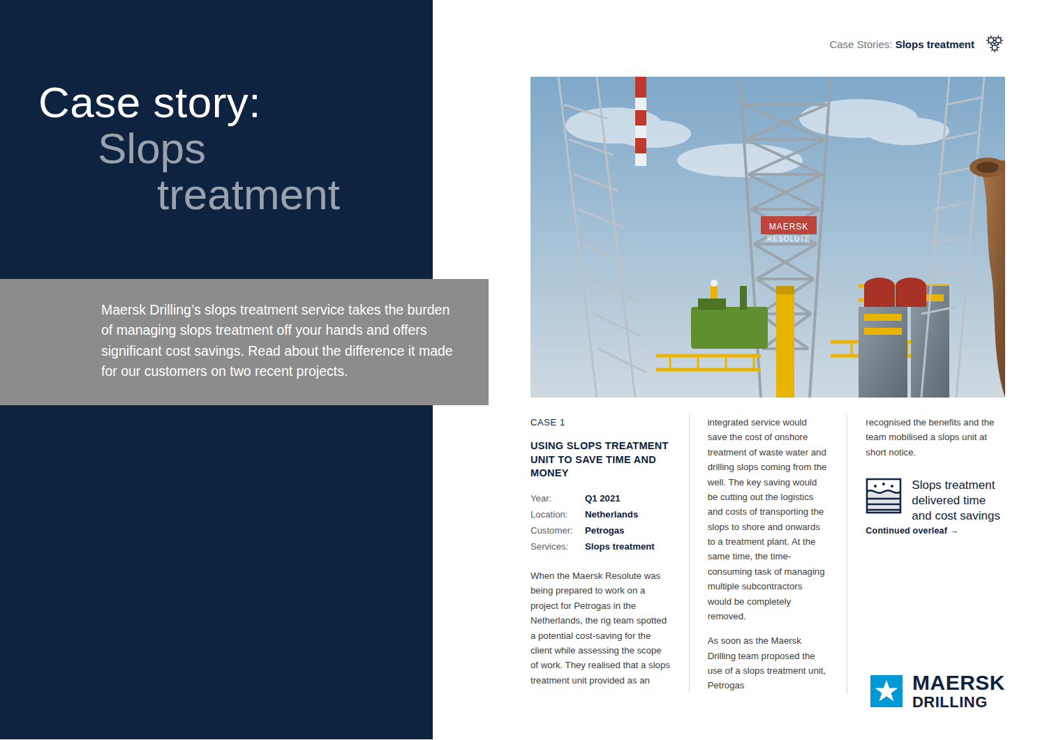Case story: Slops treatment
Maersk Drilling’s slops treatment service takes the burden of managing slops treatment off your hands and offers significant cost savings. Read about the difference it made for our customers on two recent projects.
Case Stories: Slops treatment
MAERSK RESOLUTE
CASE 1
Using slops treatment unit to save time and money
Year: Q1 2021
Location: Netherlands
Customer: Petrogas
Services: Slops treatment
When the Maersk Resolute was being prepared to work on a project for Petrogas in the Netherlands, the rig team spotted a potential cost-saving for the client while assessing the scope of work. They realised that a slops treatment unit provided as an
integrated service would save the cost of onshore treatment of waste water and drilling slops coming from the well. The key saving would be cutting out the logistics and costs of transporting the slops to shore and onwards to a treatment plant. At the same time, the time-consuming task of managing multiple subcontractors would be completely removed.
As soon as the Maersk Drilling team proposed the use of a slops treatment unit, Petrogas
recognised the benefits and the team mobilised a slops unit at short notice.
Slops treatment
delivered time
and cost savings
Continued overleaf →
MAERSK DRILLING